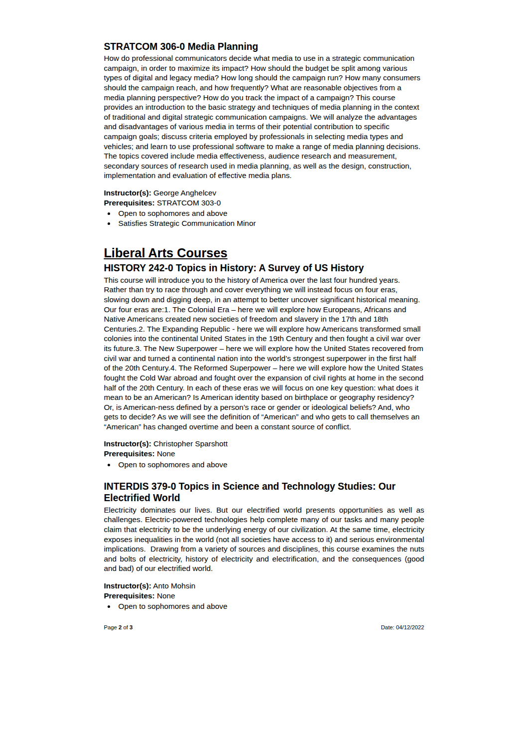STRATCOM 306-0 Media Planning
How do professional communicators decide what media to use in a strategic communication campaign, in order to maximize its impact? How should the budget be split among various types of digital and legacy media? How long should the campaign run? How many consumers should the campaign reach, and how frequently? What are reasonable objectives from a media planning perspective? How do you track the impact of a campaign? This course provides an introduction to the basic strategy and techniques of media planning in the context of traditional and digital strategic communication campaigns. We will analyze the advantages and disadvantages of various media in terms of their potential contribution to specific campaign goals; discuss criteria employed by professionals in selecting media types and vehicles; and learn to use professional software to make a range of media planning decisions. The topics covered include media effectiveness, audience research and measurement, secondary sources of research used in media planning, as well as the design, construction, implementation and evaluation of effective media plans.
Instructor(s): George Anghelcev
Prerequisites: STRATCOM 303-0
Open to sophomores and above
Satisfies Strategic Communication Minor
Liberal Arts Courses
HISTORY 242-0 Topics in History: A Survey of US History
This course will introduce you to the history of America over the last four hundred years. Rather than try to race through and cover everything we will instead focus on four eras, slowing down and digging deep, in an attempt to better uncover significant historical meaning. Our four eras are:1. The Colonial Era – here we will explore how Europeans, Africans and Native Americans created new societies of freedom and slavery in the 17th and 18th Centuries.2. The Expanding Republic - here we will explore how Americans transformed small colonies into the continental United States in the 19th Century and then fought a civil war over its future.3. The New Superpower – here we will explore how the United States recovered from civil war and turned a continental nation into the world’s strongest superpower in the first half of the 20th Century.4. The Reformed Superpower – here we will explore how the United States fought the Cold War abroad and fought over the expansion of civil rights at home in the second half of the 20th Century. In each of these eras we will focus on one key question: what does it mean to be an American? Is American identity based on birthplace or geography residency? Or, is American-ness defined by a person’s race or gender or ideological beliefs? And, who gets to decide? As we will see the definition of “American” and who gets to call themselves an “American” has changed overtime and been a constant source of conflict.
Instructor(s): Christopher Sparshott
Prerequisites: None
Open to sophomores and above
INTERDIS 379-0 Topics in Science and Technology Studies: Our Electrified World
Electricity dominates our lives. But our electrified world presents opportunities as well as challenges. Electric-powered technologies help complete many of our tasks and many people claim that electricity to be the underlying energy of our civilization. At the same time, electricity exposes inequalities in the world (not all societies have access to it) and serious environmental implications. Drawing from a variety of sources and disciplines, this course examines the nuts and bolts of electricity, history of electricity and electrification, and the consequences (good and bad) of our electrified world.
Instructor(s): Anto Mohsin
Prerequisites: None
Open to sophomores and above
Page 2 of 3
Date: 04/12/2022